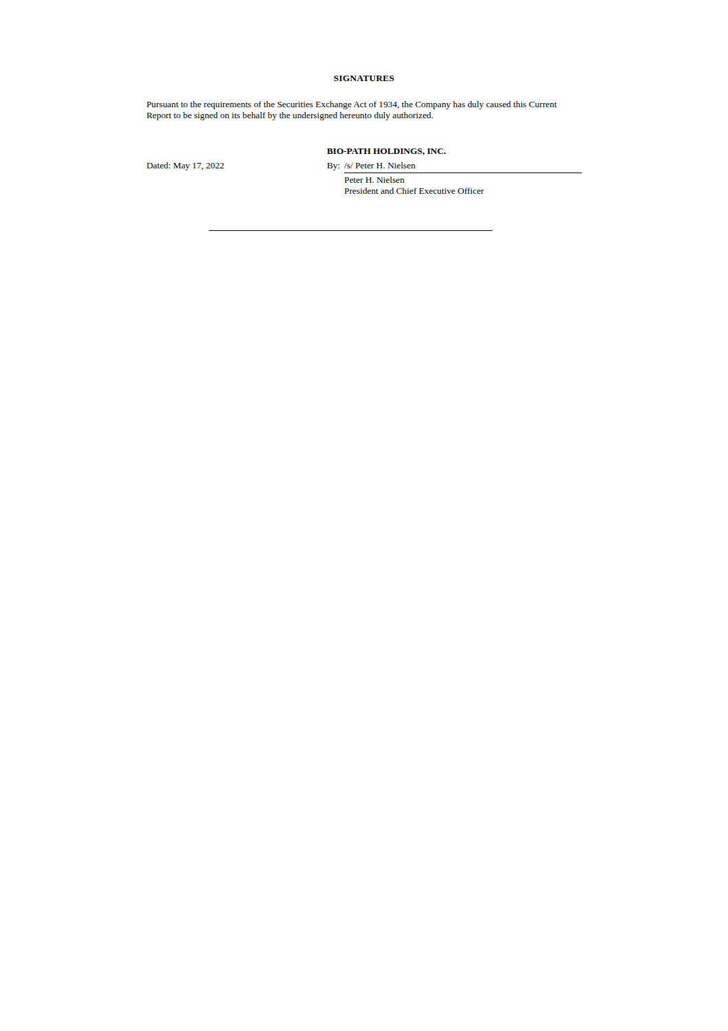SIGNATURES
Pursuant to the requirements of the Securities Exchange Act of 1934, the Company has duly caused this Current Report to be signed on its behalf by the undersigned hereunto duly authorized.
| | BIO-PATH HOLDINGS, INC. |
| Dated: May 17, 2022 | By: /s/ Peter H. Nielsen Peter H. Nielsen President and Chief Executive Officer |